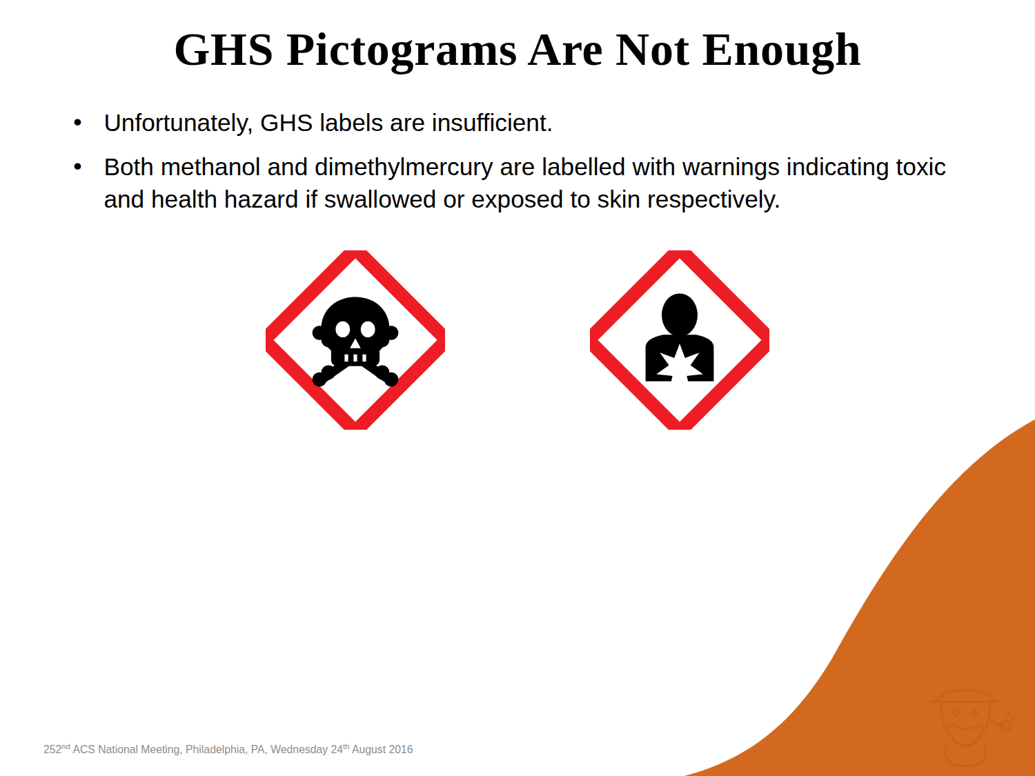GHS Pictograms Are Not Enough
Unfortunately, GHS labels are insufficient.
Both methanol and dimethylmercury are labelled with warnings indicating toxic and health hazard if swallowed or exposed to skin respectively.
252nd ACS National Meeting, Philadelphia, PA, Wednesday 24th August 2016